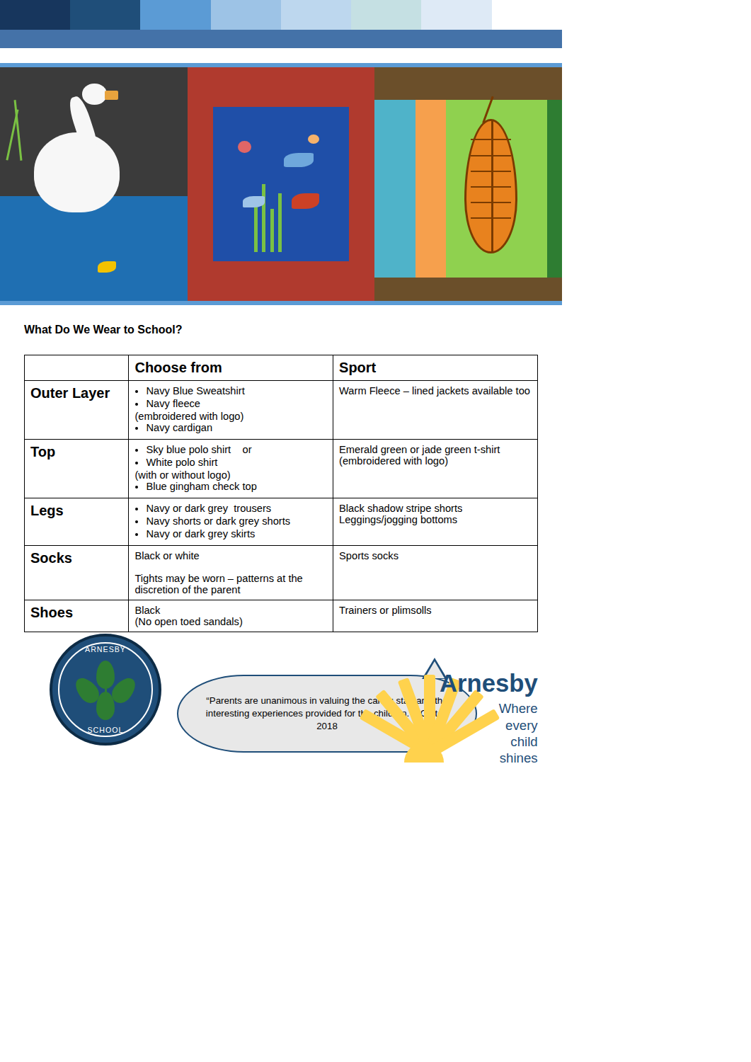What Do We Wear to School?
| | Choose from | Sport |
| --- | --- | --- |
| Outer Layer | Navy Blue Sweatshirt Navy fleece (embroidered with logo) Navy cardigan | Warm Fleece – lined jackets available too |
| Top | Sky blue polo shirt or White polo shirt (with or without logo) Blue gingham check top | Emerald green or jade green t-shirt (embroidered with logo) |
| Legs | Navy or dark grey trousers Navy shorts or dark grey shorts Navy or dark grey skirts | Black shadow stripe shorts Leggings/jogging bottoms |
| Socks | Black or white Tights may be worn – patterns at the discretion of the parent | Sports socks |
| Shoes | Black (No open toed sandals) | Trainers or plimsolls |
ARNESBY
SCHOOL
“Parents are unanimous in valuing the caring staff and the interesting experiences provided for the children.” Ofsted 2018
Arnesby Where every child shines